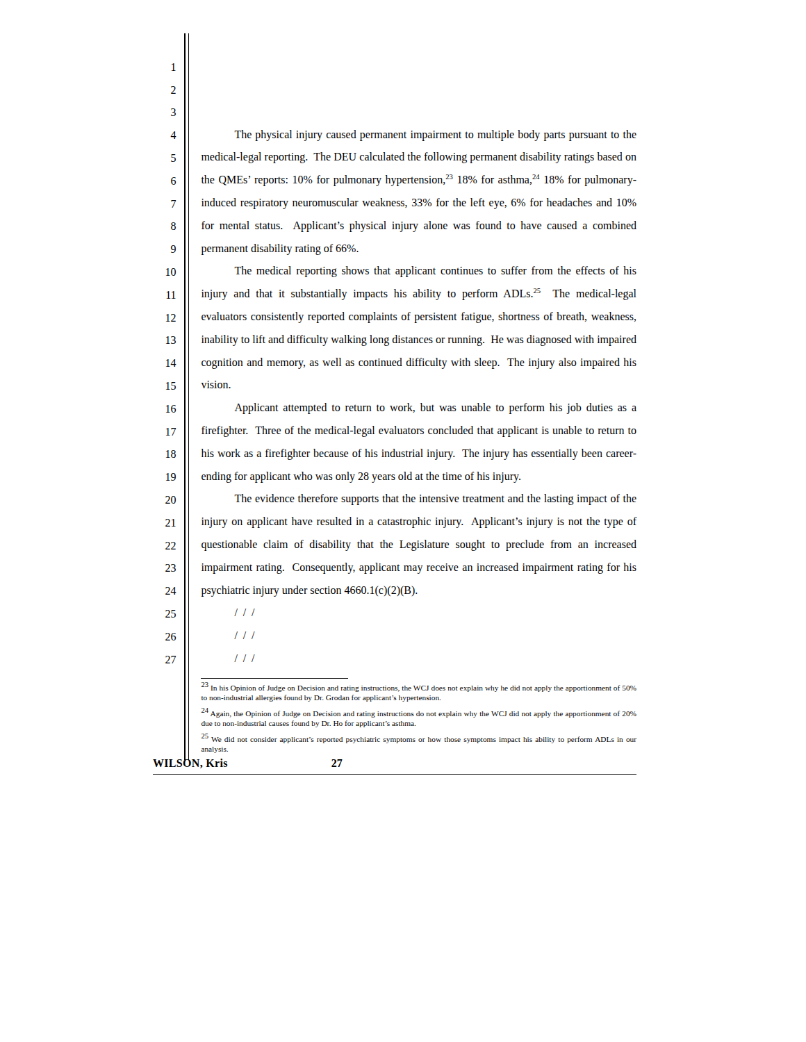1
2
3
4
5
6
7
8
9
10
11
12
13
14
15
16
17
18
19
20
21
22
23
24
25
26
27
The physical injury caused permanent impairment to multiple body parts pursuant to the medical-legal reporting. The DEU calculated the following permanent disability ratings based on the QMEs’ reports: 10% for pulmonary hypertension,23 18% for asthma,24 18% for pulmonary-induced respiratory neuromuscular weakness, 33% for the left eye, 6% for headaches and 10% for mental status. Applicant’s physical injury alone was found to have caused a combined permanent disability rating of 66%.
The medical reporting shows that applicant continues to suffer from the effects of his injury and that it substantially impacts his ability to perform ADLs.25 The medical-legal evaluators consistently reported complaints of persistent fatigue, shortness of breath, weakness, inability to lift and difficulty walking long distances or running. He was diagnosed with impaired cognition and memory, as well as continued difficulty with sleep. The injury also impaired his vision.
Applicant attempted to return to work, but was unable to perform his job duties as a firefighter. Three of the medical-legal evaluators concluded that applicant is unable to return to his work as a firefighter because of his industrial injury. The injury has essentially been career-ending for applicant who was only 28 years old at the time of his injury.
The evidence therefore supports that the intensive treatment and the lasting impact of the injury on applicant have resulted in a catastrophic injury. Applicant’s injury is not the type of questionable claim of disability that the Legislature sought to preclude from an increased impairment rating. Consequently, applicant may receive an increased impairment rating for his psychiatric injury under section 4660.1(c)(2)(B).
/ / /
/ / /
/ / /
23 In his Opinion of Judge on Decision and rating instructions, the WCJ does not explain why he did not apply the apportionment of 50% to non-industrial allergies found by Dr. Grodan for applicant’s hypertension.
24 Again, the Opinion of Judge on Decision and rating instructions do not explain why the WCJ did not apply the apportionment of 20% due to non-industrial causes found by Dr. Ho for applicant’s asthma.
25 We did not consider applicant’s reported psychiatric symptoms or how those symptoms impact his ability to perform ADLs in our analysis.
WILSON, Kris 27